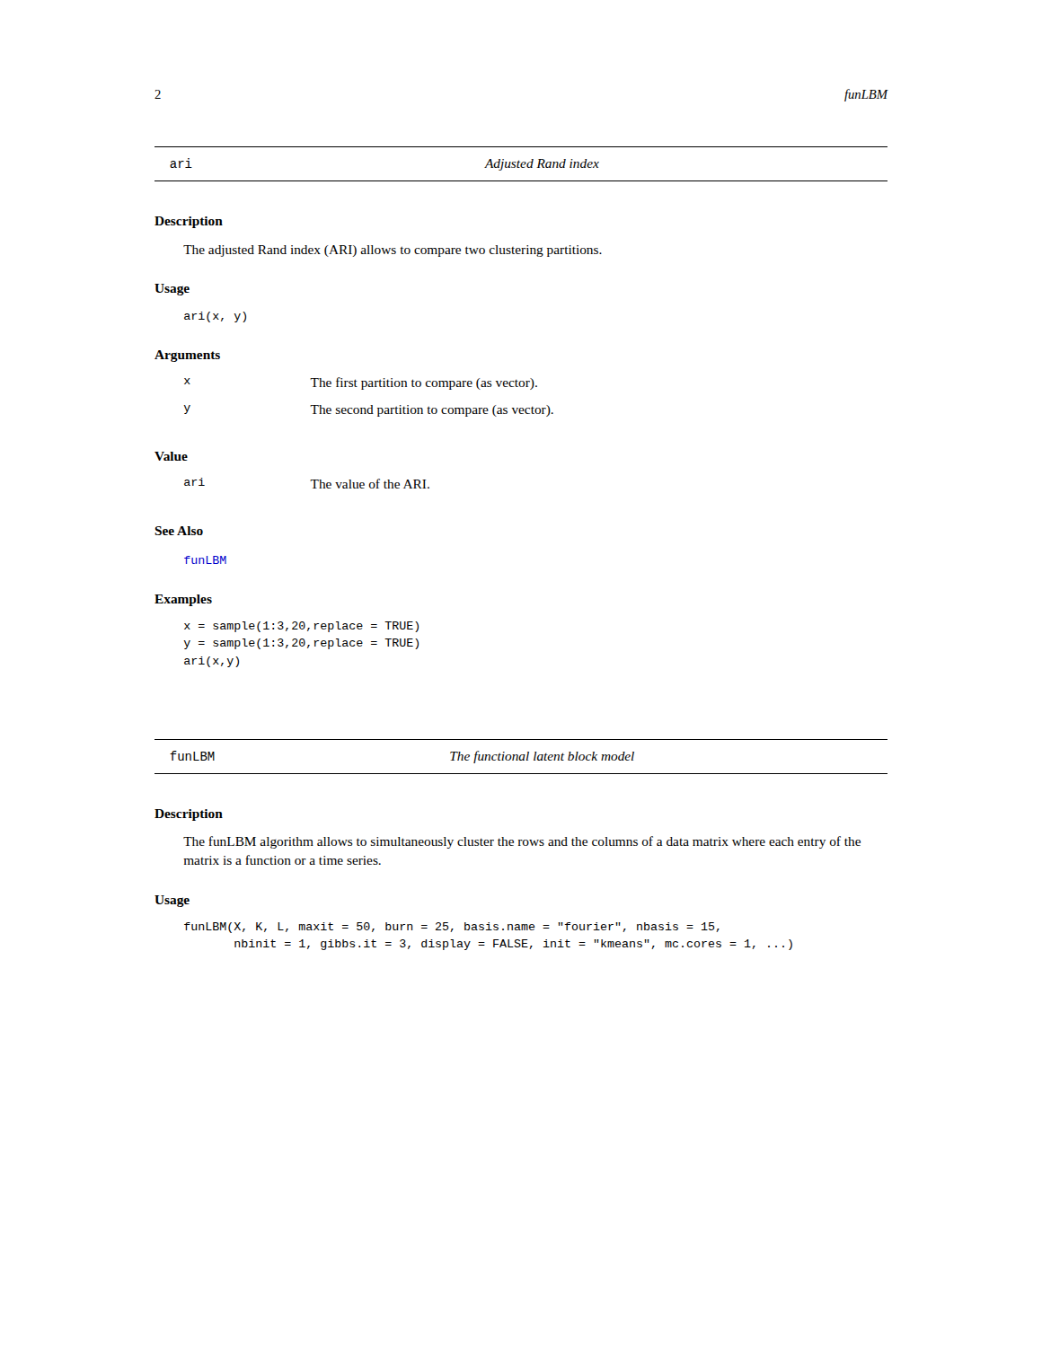2 funLBM
ari Adjusted Rand index
Description
The adjusted Rand index (ARI) allows to compare two clustering partitions.
Usage
ari(x, y)
Arguments
| x | The first partition to compare (as vector). |
| y | The second partition to compare (as vector). |
Value
| ari | The value of the ARI. |
See Also
funLBM
Examples
x = sample(1:3,20,replace = TRUE)
y = sample(1:3,20,replace = TRUE)
ari(x,y)
funLBM The functional latent block model
Description
The funLBM algorithm allows to simultaneously cluster the rows and the columns of a data matrix where each entry of the matrix is a function or a time series.
Usage
funLBM(X, K, L, maxit = 50, burn = 25, basis.name = "fourier", nbasis = 15,
       nbinit = 1, gibbs.it = 3, display = FALSE, init = "kmeans", mc.cores = 1, ...)